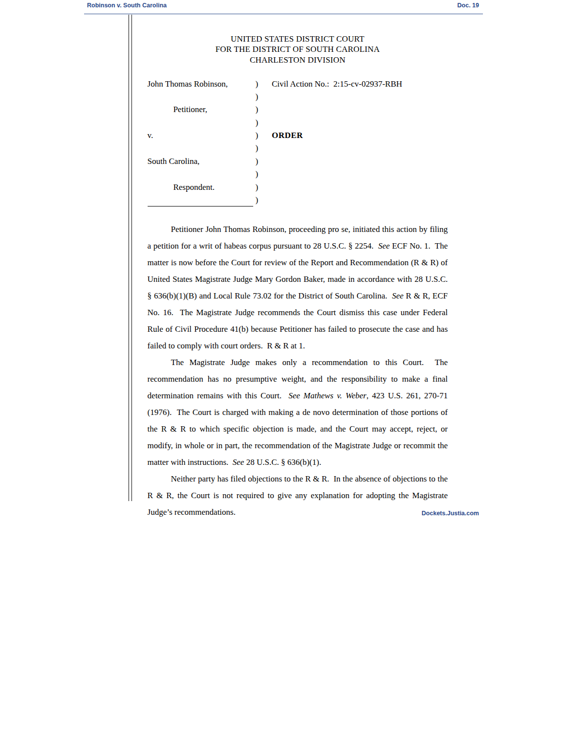Robinson v. South Carolina Doc. 19
UNITED STATES DISTRICT COURT
FOR THE DISTRICT OF SOUTH CAROLINA
CHARLESTON DIVISION
| John Thomas Robinson, | ) | Civil Action No.: 2:15-cv-02937-RBH |
| | ) | |
| Petitioner, | ) | |
| | ) | |
| v. | ) | ORDER |
| | ) | |
| South Carolina, | ) | |
| | ) | |
| Respondent. | ) | |
| | ) | |
Petitioner John Thomas Robinson, proceeding pro se, initiated this action by filing a petition for a writ of habeas corpus pursuant to 28 U.S.C. § 2254. See ECF No. 1. The matter is now before the Court for review of the Report and Recommendation (R & R) of United States Magistrate Judge Mary Gordon Baker, made in accordance with 28 U.S.C. § 636(b)(1)(B) and Local Rule 73.02 for the District of South Carolina. See R & R, ECF No. 16. The Magistrate Judge recommends the Court dismiss this case under Federal Rule of Civil Procedure 41(b) because Petitioner has failed to prosecute the case and has failed to comply with court orders. R & R at 1.
The Magistrate Judge makes only a recommendation to this Court. The recommendation has no presumptive weight, and the responsibility to make a final determination remains with this Court. See Mathews v. Weber, 423 U.S. 261, 270-71 (1976). The Court is charged with making a de novo determination of those portions of the R & R to which specific objection is made, and the Court may accept, reject, or modify, in whole or in part, the recommendation of the Magistrate Judge or recommit the matter with instructions. See 28 U.S.C. § 636(b)(1).
Neither party has filed objections to the R & R. In the absence of objections to the R & R, the Court is not required to give any explanation for adopting the Magistrate Judge’s recommendations.
Dockets.Justia.com